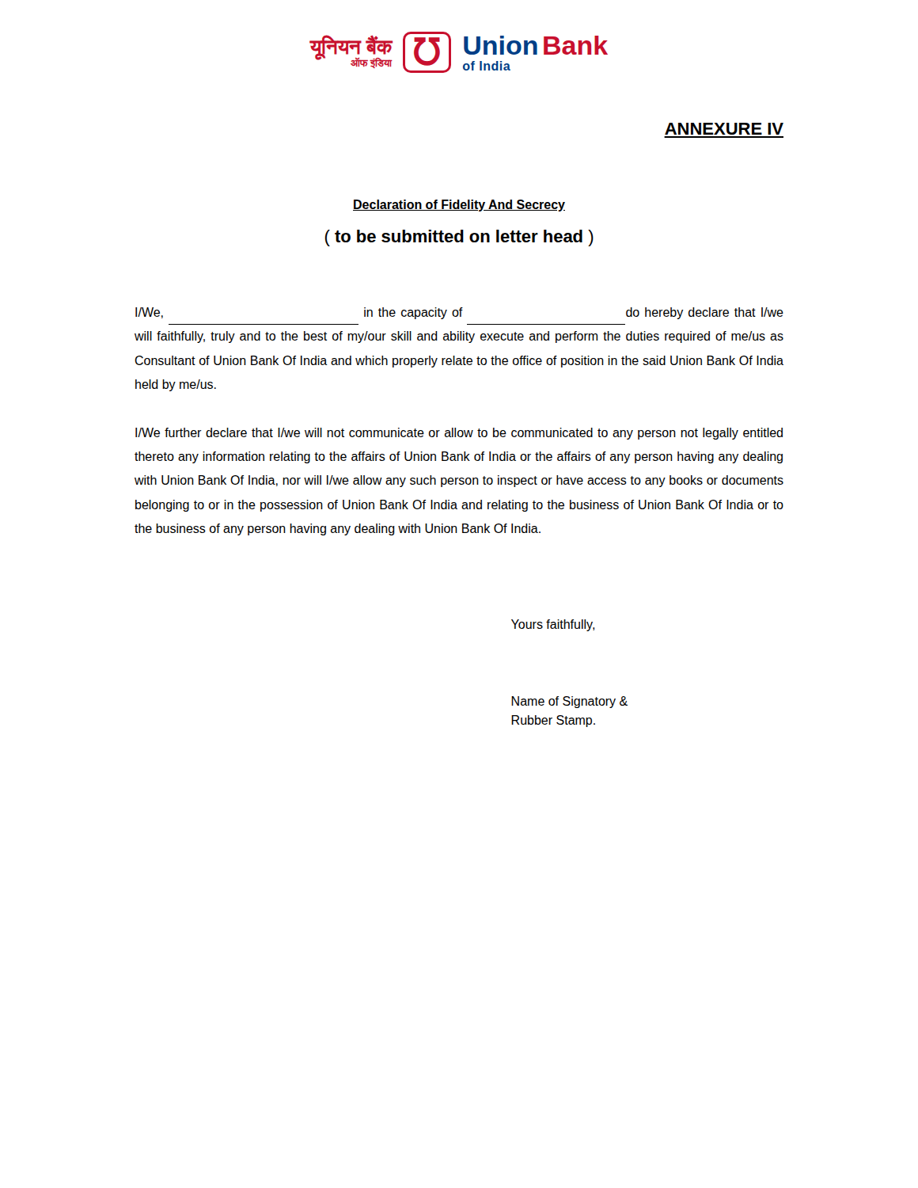यूनियन बैंक ऑफ इंडिया
ᘮ
Union Bank
of India
ANNEXURE IV
Declaration of Fidelity And Secrecy
( to be submitted on letter head )
I/We, in the capacity of do hereby declare that I/we will faithfully, truly and to the best of my/our skill and ability execute and perform the duties required of me/us as Consultant of Union Bank Of India and which properly relate to the office of position in the said Union Bank Of India held by me/us.
I/We further declare that I/we will not communicate or allow to be communicated to any person not legally entitled thereto any information relating to the affairs of Union Bank of India or the affairs of any person having any dealing with Union Bank Of India, nor will I/we allow any such person to inspect or have access to any books or documents belonging to or in the possession of Union Bank Of India and relating to the business of Union Bank Of India or to the business of any person having any dealing with Union Bank Of India.
Yours faithfully,
Name of Signatory &
Rubber Stamp.